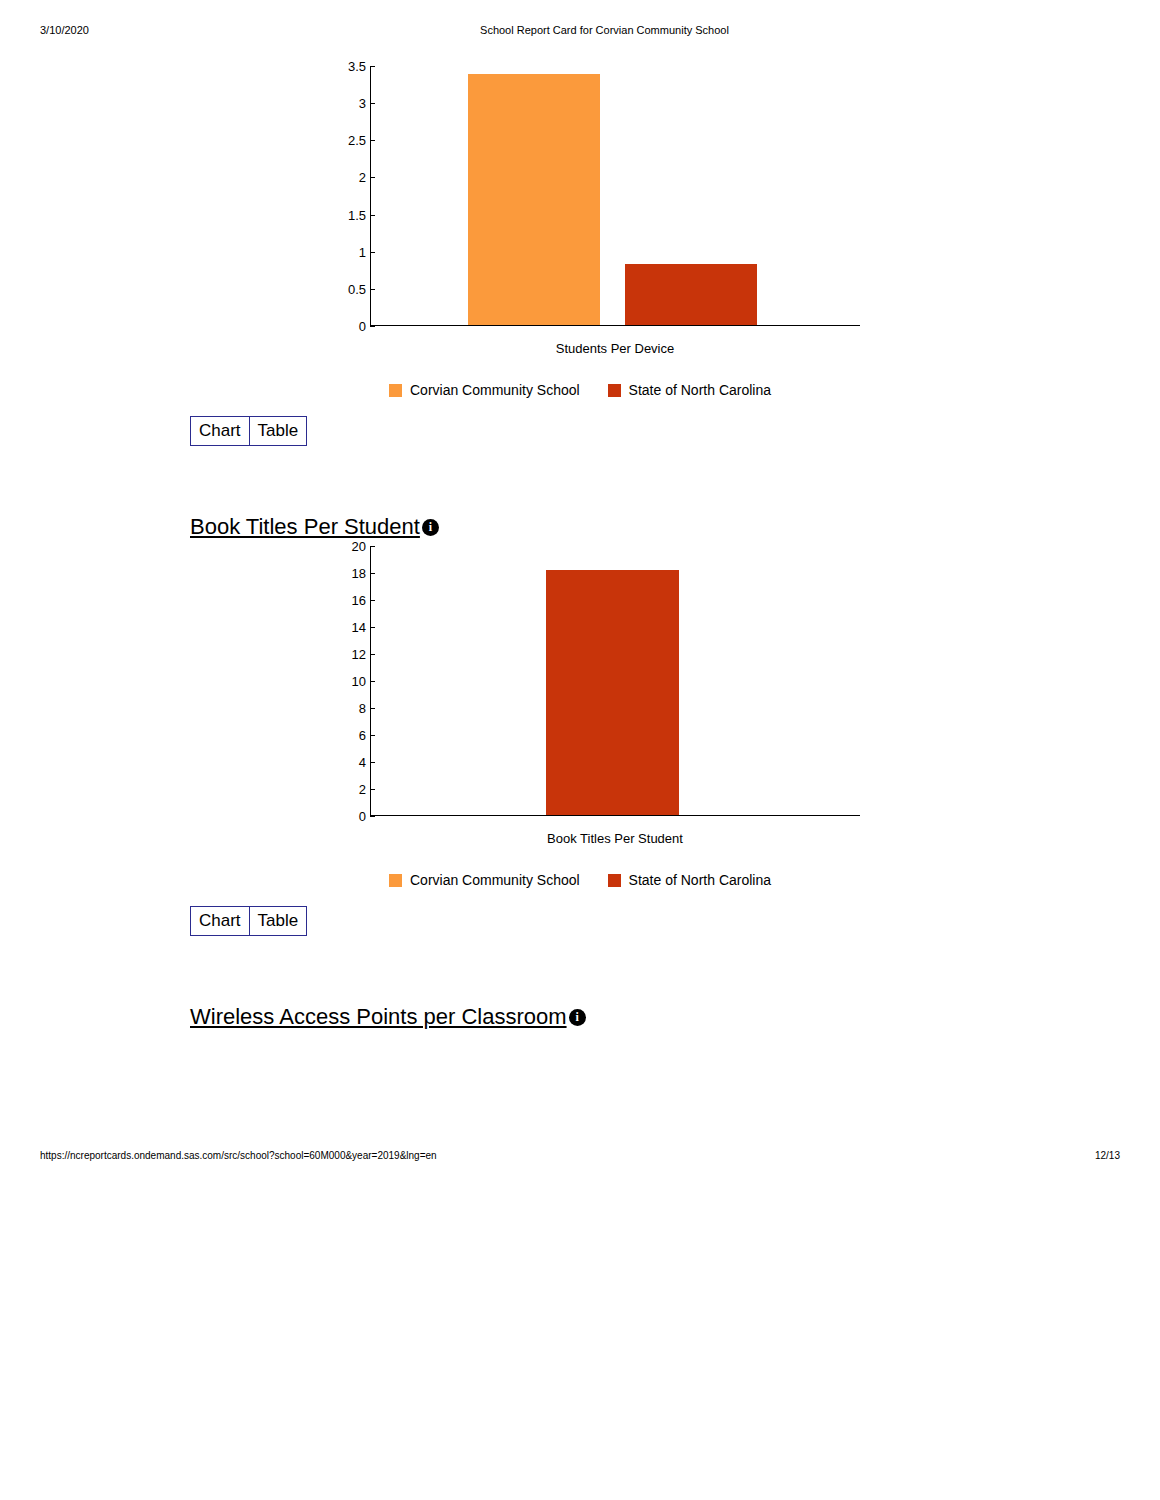3/10/2020 School Report Card for Corvian Community School
3.5
3
2.5
2
1.5
1
0.5
0
Students Per Device
Corvian Community School
State of North Carolina
Chart Table
Book Titles Per Studenti
20
18
16
14
12
10
8
6
4
2
0
Book Titles Per Student
Corvian Community School
State of North Carolina
Chart Table
Wireless Access Points per Classroomi
https://ncreportcards.ondemand.sas.com/src/school?school=60M000&year=2019&lng=en 12/13